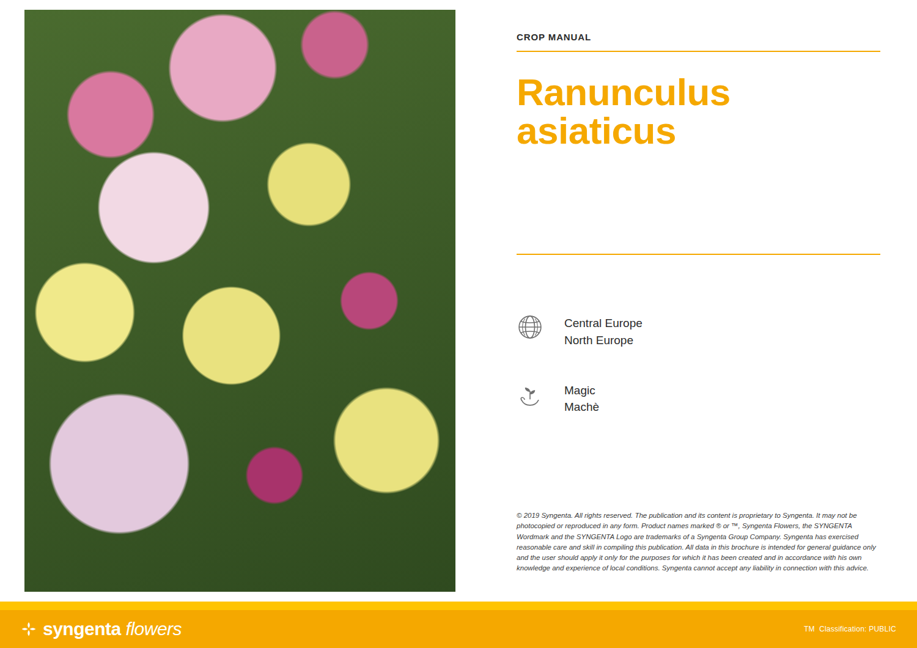CROP MANUAL
Ranunculus
asiaticus
Central Europe
North Europe
Magic
Machè
© 2019 Syngenta. All rights reserved. The publication and its content is proprietary to Syngenta. It may not be photocopied or reproduced in any form. Product names marked ® or ™, Syngenta Flowers, the SYNGENTA Wordmark and the SYNGENTA Logo are trademarks of a Syngenta Group Company. Syngenta has exercised reasonable care and skill in compiling this publication. All data in this brochure is intended for general guidance only and the user should apply it only for the purposes for which it has been created and in accordance with his own knowledge and experience of local conditions. Syngenta cannot accept any liability in connection with this advice.
syngenta flowers
TM Classification: PUBLIC